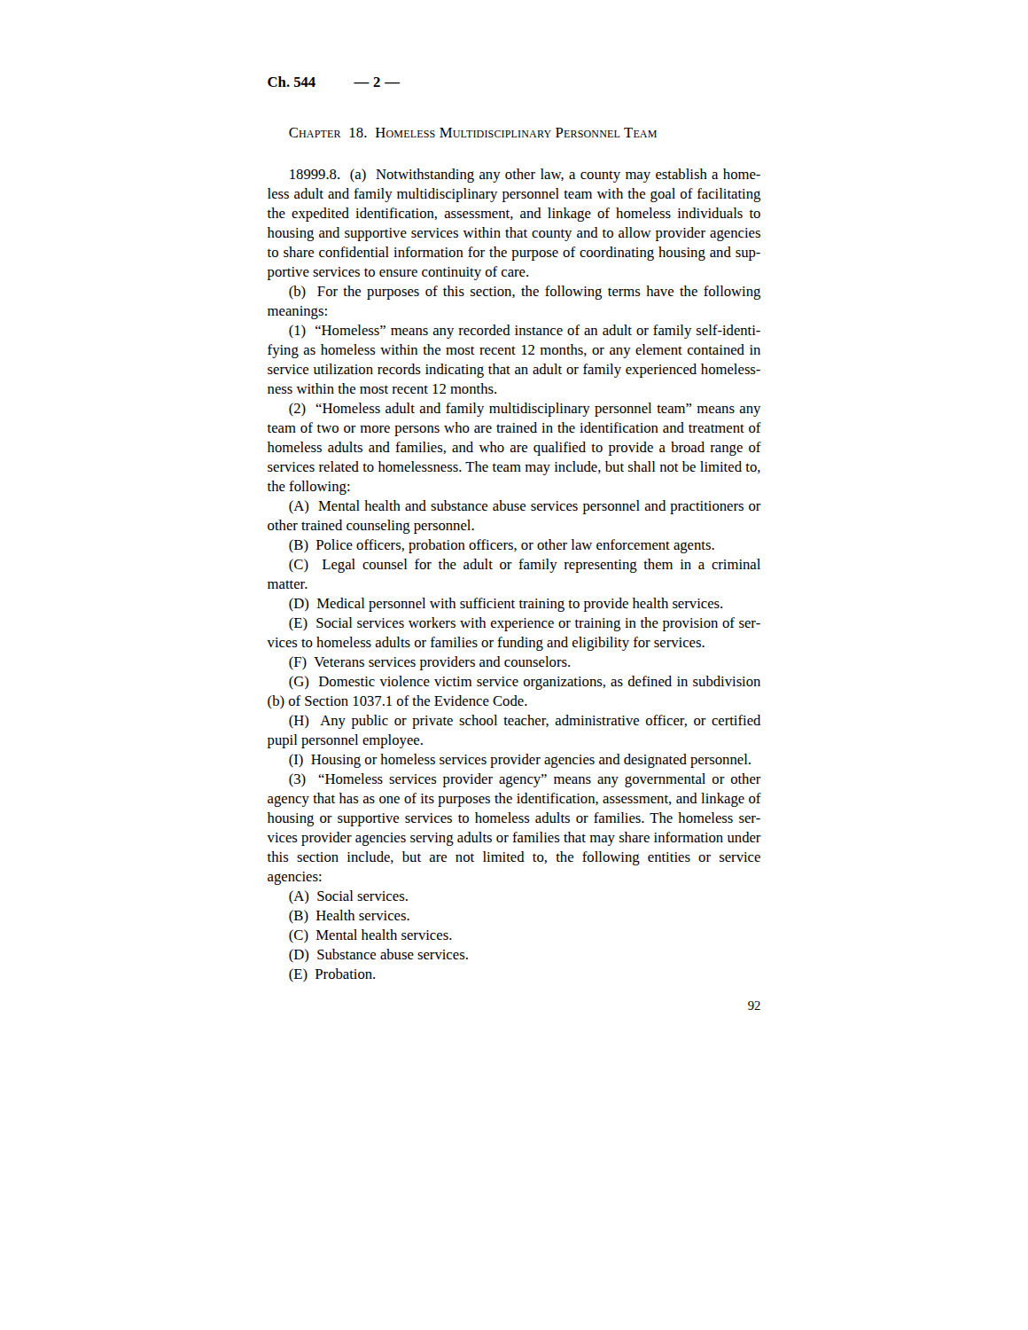Ch. 544 — 2 —
Chapter 18. Homeless Multidisciplinary Personnel Team
18999.8. (a) Notwithstanding any other law, a county may establish a homeless adult and family multidisciplinary personnel team with the goal of facilitating the expedited identification, assessment, and linkage of homeless individuals to housing and supportive services within that county and to allow provider agencies to share confidential information for the purpose of coordinating housing and supportive services to ensure continuity of care.
(b) For the purposes of this section, the following terms have the following meanings:
(1) “Homeless” means any recorded instance of an adult or family self-identifying as homeless within the most recent 12 months, or any element contained in service utilization records indicating that an adult or family experienced homelessness within the most recent 12 months.
(2) “Homeless adult and family multidisciplinary personnel team” means any team of two or more persons who are trained in the identification and treatment of homeless adults and families, and who are qualified to provide a broad range of services related to homelessness. The team may include, but shall not be limited to, the following:
(A) Mental health and substance abuse services personnel and practitioners or other trained counseling personnel.
(B) Police officers, probation officers, or other law enforcement agents.
(C) Legal counsel for the adult or family representing them in a criminal matter.
(D) Medical personnel with sufficient training to provide health services.
(E) Social services workers with experience or training in the provision of services to homeless adults or families or funding and eligibility for services.
(F) Veterans services providers and counselors.
(G) Domestic violence victim service organizations, as defined in subdivision (b) of Section 1037.1 of the Evidence Code.
(H) Any public or private school teacher, administrative officer, or certified pupil personnel employee.
(I) Housing or homeless services provider agencies and designated personnel.
(3) “Homeless services provider agency” means any governmental or other agency that has as one of its purposes the identification, assessment, and linkage of housing or supportive services to homeless adults or families. The homeless services provider agencies serving adults or families that may share information under this section include, but are not limited to, the following entities or service agencies:
(A) Social services.
(B) Health services.
(C) Mental health services.
(D) Substance abuse services.
(E) Probation.
92